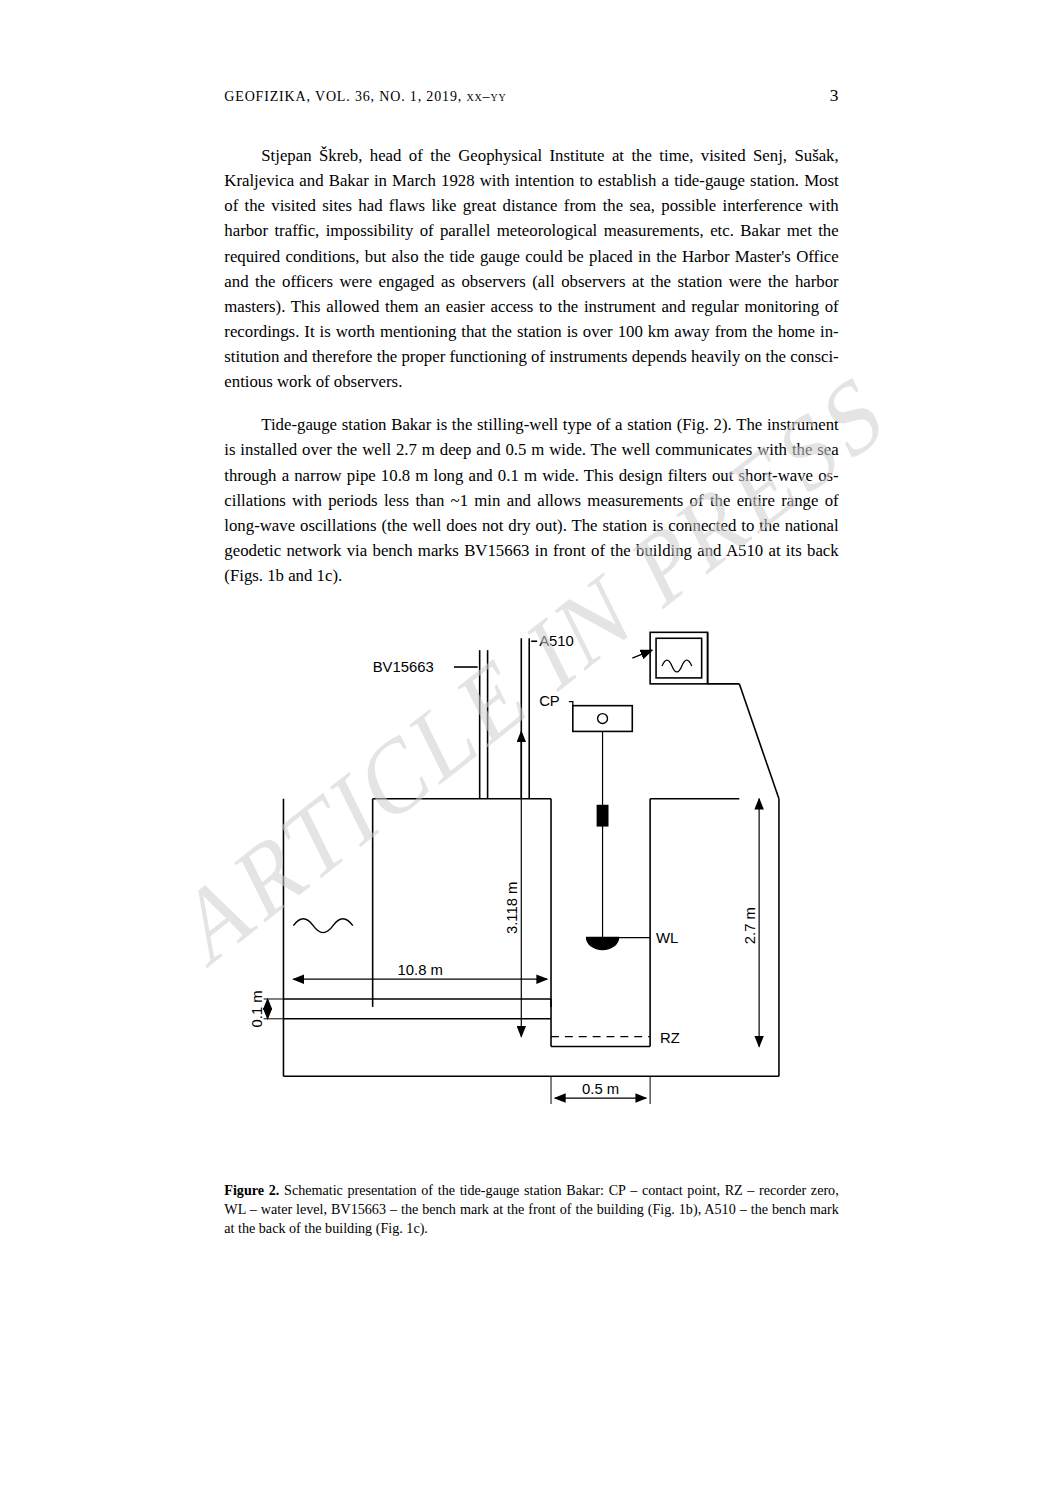ARTICLE IN PRESS
GEOFIZIKA, VOL. 36, NO. 1, 2019, xx–yy 3
Stjepan Škreb, head of the Geophysical Institute at the time, visited Senj, Sušak, Kraljevica and Bakar in March 1928 with intention to establish a tide-gauge station. Most of the visited sites had flaws like great distance from the sea, possible interference with harbor traffic, impossibility of parallel meteorological measurements, etc. Bakar met the required conditions, but also the tide gauge could be placed in the Harbor Master's Office and the officers were engaged as observers (all observers at the station were the harbor masters). This allowed them an easier access to the instrument and regular monitoring of recordings. It is worth mentioning that the station is over 100 km away from the home institution and therefore the proper functioning of instruments depends heavily on the conscientious work of observers.
Tide-gauge station Bakar is the stilling-well type of a station (Fig. 2). The instrument is installed over the well 2.7 m deep and 0.5 m wide. The well communicates with the sea through a narrow pipe 10.8 m long and 0.1 m wide. This design filters out short-wave oscillations with periods less than ~1 min and allows measurements of the entire range of long-wave oscillations (the well does not dry out). The station is connected to the national geodetic network via bench marks BV15663 in front of the building and A510 at its back (Figs. 1b and 1c).
BV15663 A510 CP WL RZ 3.118 m 2.7 m 10.8 m 0.1 m 0.5 m
Figure 2. Schematic presentation of the tide-gauge station Bakar: CP – contact point, RZ – recorder zero, WL – water level, BV15663 – the bench mark at the front of the building (Fig. 1b), A510 – the bench mark at the back of the building (Fig. 1c).